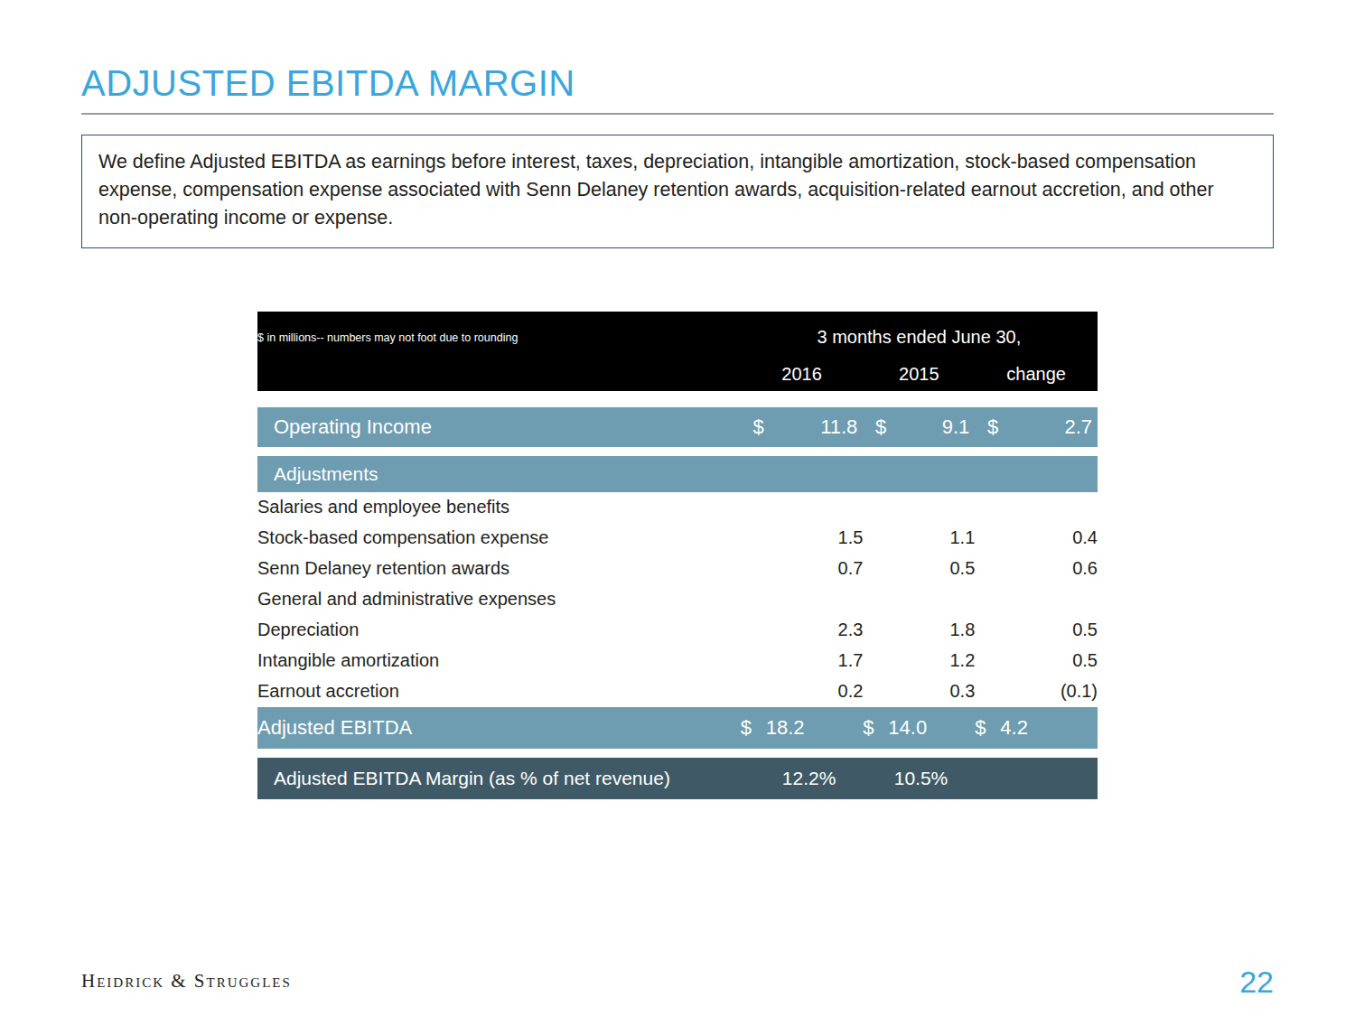Adjusted EBITDA Margin
We define Adjusted EBITDA as earnings before interest, taxes, depreciation, intangible amortization, stock-based compensation expense, compensation expense associated with Senn Delaney retention awards, acquisition-related earnout accretion, and other non-operating income or expense.
| $ in millions-- numbers may not foot due to rounding | 3 months ended June 30, |
| | 2016 | 2015 | change |
| Operating Income | $ | 11.8 | $ | 9.1 | $ | 2.7 |
| Adjustments |
| Salaries and employee benefits | | | |
| Stock-based compensation expense | 1.5 | 1.1 | 0.4 |
| Senn Delaney retention awards | 0.7 | 0.5 | 0.6 |
| General and administrative expenses | | | |
| Depreciation | 2.3 | 1.8 | 0.5 |
| Intangible amortization | 1.7 | 1.2 | 0.5 |
| Earnout accretion | 0.2 | 0.3 | (0.1) |
| Adjusted EBITDA | $ | 18.2 | $ | 14.0 | $ | 4.2 |
| Adjusted EBITDA Margin (as % of net revenue) | 12.2% | 10.5% | |
Heidrick & Struggles
22